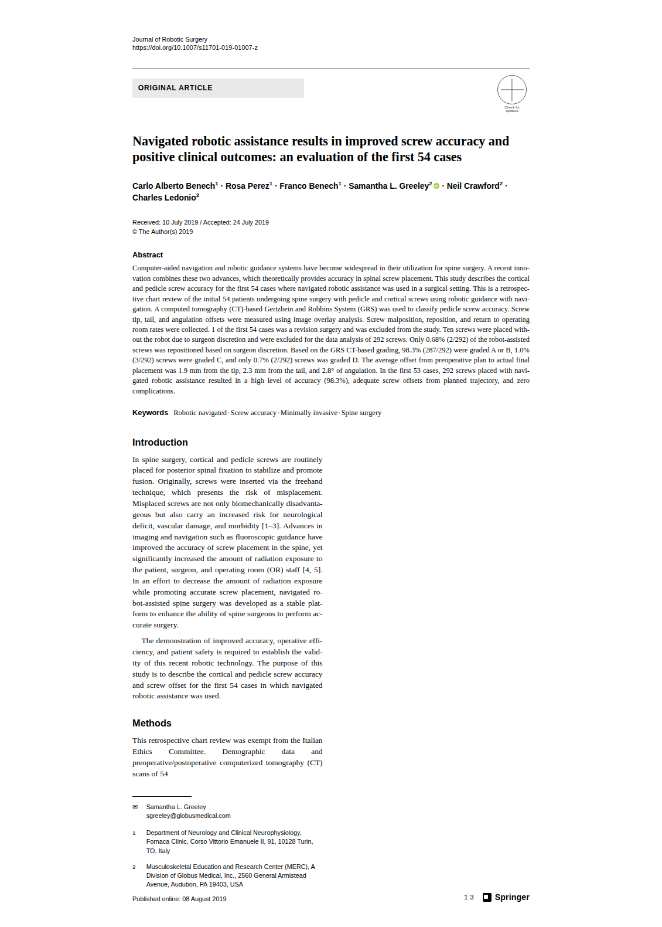Journal of Robotic Surgery
https://doi.org/10.1007/s11701-019-01007-z
Original Article
Check for
updates
Navigated robotic assistance results in improved screw accuracy and positive clinical outcomes: an evaluation of the first 54 cases
Carlo Alberto Benech1 · Rosa Perez1 · Franco Benech1 · Samantha L. Greeley2 · Neil Crawford2 · Charles Ledonio2
Received: 10 July 2019 / Accepted: 24 July 2019
© The Author(s) 2019
Abstract
Computer-aided navigation and robotic guidance systems have become widespread in their utilization for spine surgery. A recent innovation combines these two advances, which theoretically provides accuracy in spinal screw placement. This study describes the cortical and pedicle screw accuracy for the first 54 cases where navigated robotic assistance was used in a surgical setting. This is a retrospective chart review of the initial 54 patients undergoing spine surgery with pedicle and cortical screws using robotic guidance with navigation. A computed tomography (CT)-based Gertzbein and Robbins System (GRS) was used to classify pedicle screw accuracy. Screw tip, tail, and angulation offsets were measured using image overlay analysis. Screw malposition, reposition, and return to operating room rates were collected. 1 of the first 54 cases was a revision surgery and was excluded from the study. Ten screws were placed without the robot due to surgeon discretion and were excluded for the data analysis of 292 screws. Only 0.68% (2/292) of the robot-assisted screws was repositioned based on surgeon discretion. Based on the GRS CT-based grading, 98.3% (287/292) were graded A or B, 1.0% (3/292) screws were graded C, and only 0.7% (2/292) screws was graded D. The average offset from preoperative plan to actual final placement was 1.9 mm from the tip, 2.3 mm from the tail, and 2.8° of angulation. In the first 53 cases, 292 screws placed with navigated robotic assistance resulted in a high level of accuracy (98.3%), adequate screw offsets from planned trajectory, and zero complications.
Keywords Robotic navigated·Screw accuracy·Minimally invasive·Spine surgery
Introduction
In spine surgery, cortical and pedicle screws are routinely placed for posterior spinal fixation to stabilize and promote fusion. Originally, screws were inserted via the freehand technique, which presents the risk of misplacement. Misplaced screws are not only biomechanically disadvantageous but also carry an increased risk for neurological deficit, vascular damage, and morbidity [1–3]. Advances in imaging and navigation such as fluoroscopic guidance have improved the accuracy of screw placement in the spine, yet significantly increased the amount of radiation exposure to the patient, surgeon, and operating room (OR) staff [4, 5]. In an effort to decrease the amount of radiation exposure while promoting accurate screw placement, navigated robot-assisted spine surgery was developed as a stable platform to enhance the ability of spine surgeons to perform accurate surgery.
The demonstration of improved accuracy, operative efficiency, and patient safety is required to establish the validity of this recent robotic technology. The purpose of this study is to describe the cortical and pedicle screw accuracy and screw offset for the first 54 cases in which navigated robotic assistance was used.
Methods
This retrospective chart review was exempt from the Italian Ethics Committee. Demographic data and preoperative/postoperative computerized tomography (CT) scans of 54
✉
Samantha L. Greeley
sgreeley@globusmedical.com
1
Department of Neurology and Clinical Neurophysiology, Fornaca Clinic, Corso Vittorio Emanuele II, 91, 10128 Turin, TO, Italy
2
Musculoskeletal Education and Research Center (MERC), A Division of Globus Medical, Inc., 2560 General Armistead Avenue, Audubon, PA 19403, USA
Published online: 08 August 2019
1 3 Springer